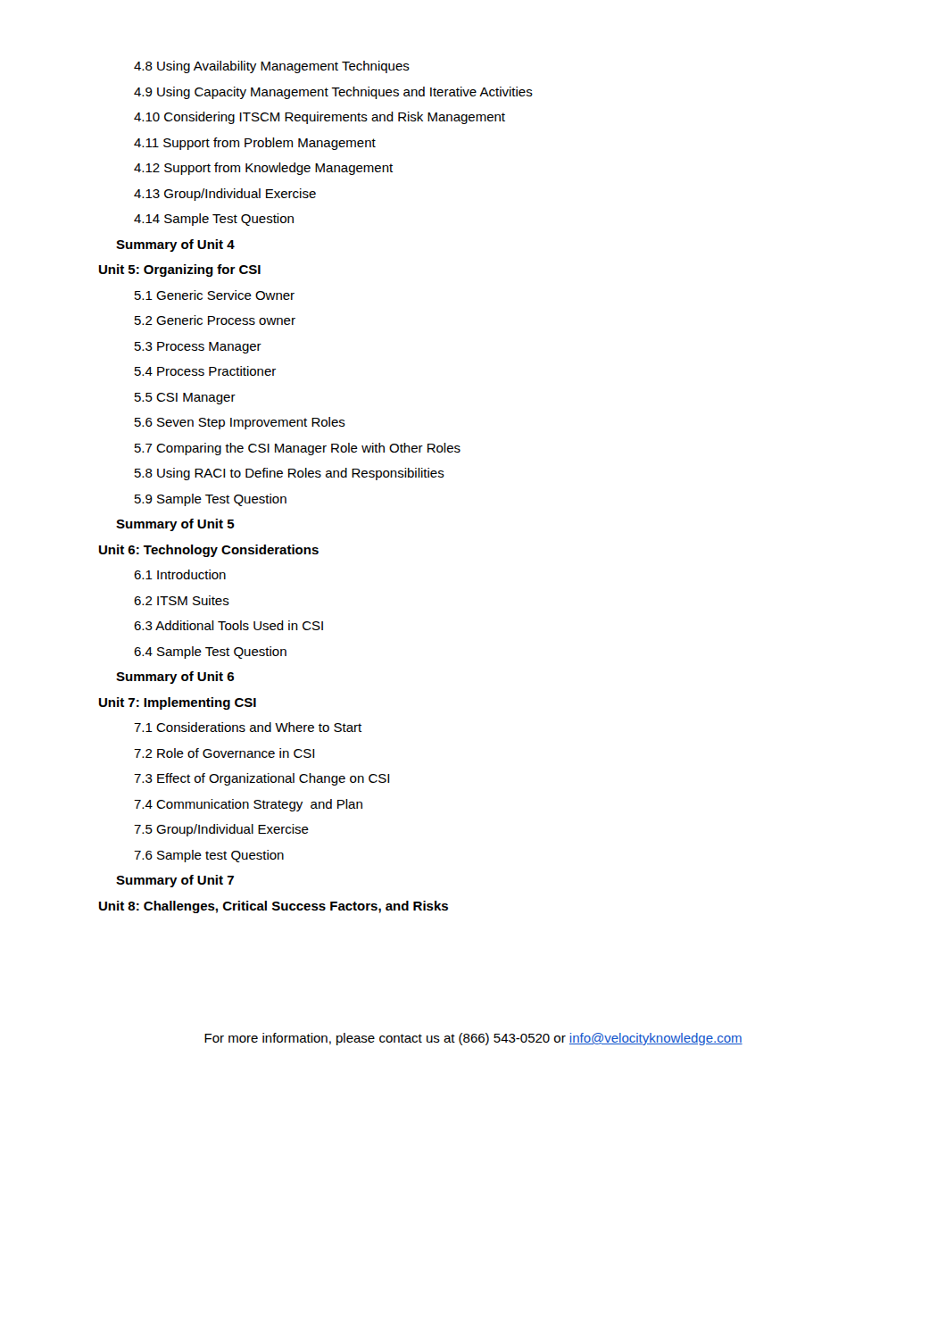4.8 Using Availability Management Techniques
4.9 Using Capacity Management Techniques and Iterative Activities
4.10 Considering ITSCM Requirements and Risk Management
4.11 Support from Problem Management
4.12 Support from Knowledge Management
4.13 Group/Individual Exercise
4.14 Sample Test Question
Summary of Unit 4
Unit 5: Organizing for CSI
5.1 Generic Service Owner
5.2 Generic Process owner
5.3 Process Manager
5.4 Process Practitioner
5.5 CSI Manager
5.6 Seven Step Improvement Roles
5.7 Comparing the CSI Manager Role with Other Roles
5.8 Using RACI to Define Roles and Responsibilities
5.9 Sample Test Question
Summary of Unit 5
Unit 6: Technology Considerations
6.1 Introduction
6.2 ITSM Suites
6.3 Additional Tools Used in CSI
6.4 Sample Test Question
Summary of Unit 6
Unit 7: Implementing CSI
7.1 Considerations and Where to Start
7.2 Role of Governance in CSI
7.3 Effect of Organizational Change on CSI
7.4 Communication Strategy and Plan
7.5 Group/Individual Exercise
7.6 Sample test Question
Summary of Unit 7
Unit 8: Challenges, Critical Success Factors, and Risks
For more information, please contact us at (866) 543-0520 or info@velocityknowledge.com